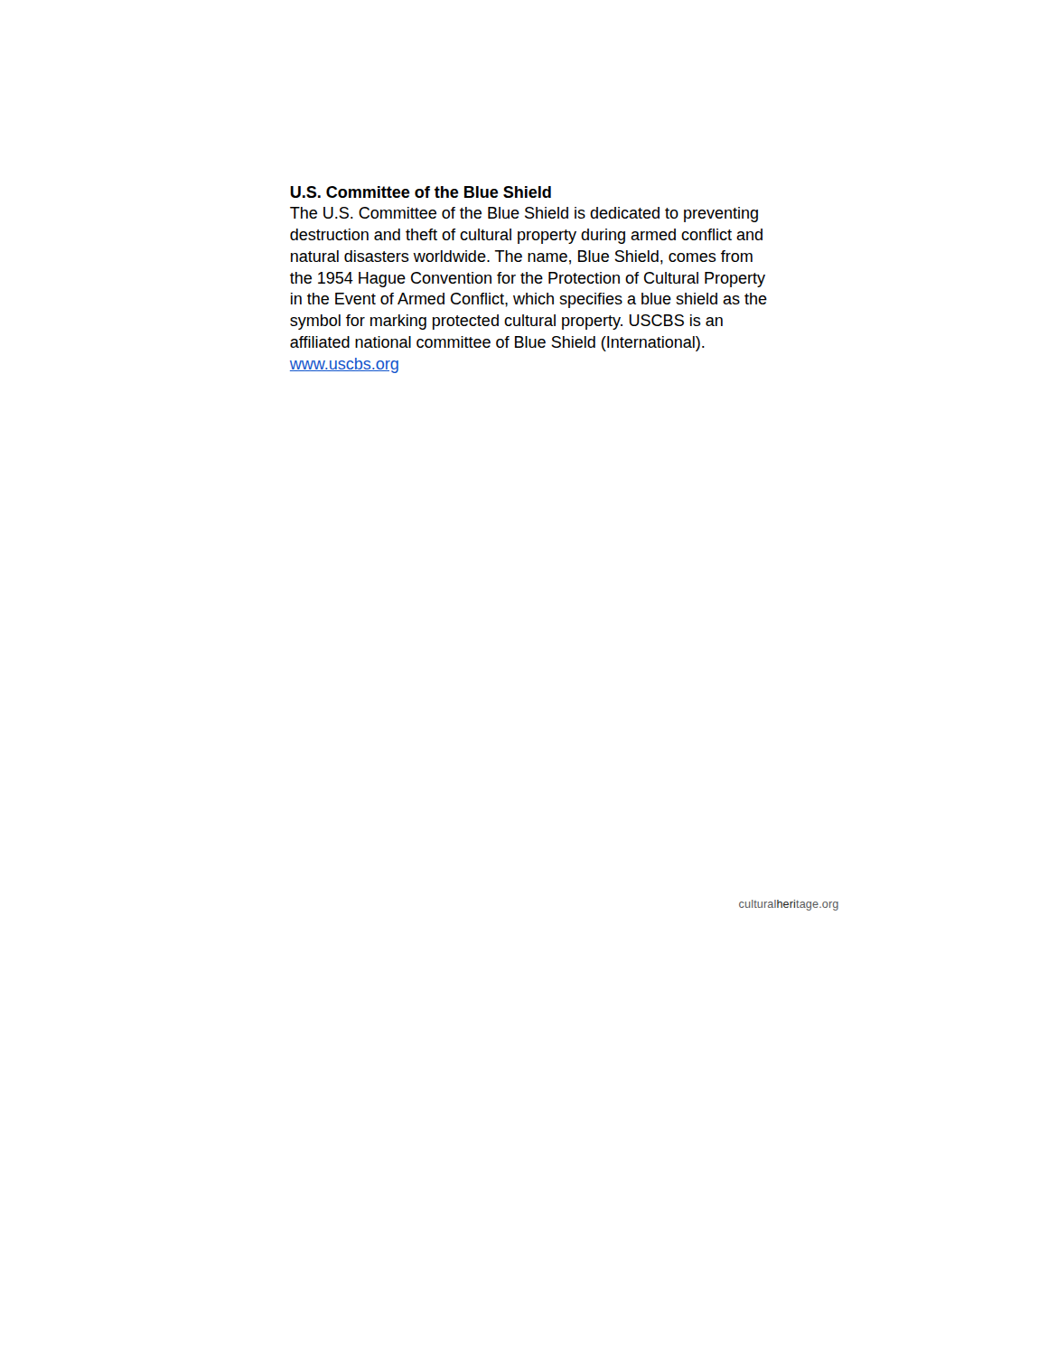U.S. Committee of the Blue Shield
The U.S. Committee of the Blue Shield is dedicated to preventing destruction and theft of cultural property during armed conflict and natural disasters worldwide. The name, Blue Shield, comes from the 1954 Hague Convention for the Protection of Cultural Property in the Event of Armed Conflict, which specifies a blue shield as the symbol for marking protected cultural property. USCBS is an affiliated national committee of Blue Shield (International).
www.uscbs.org
culturalheritage.org